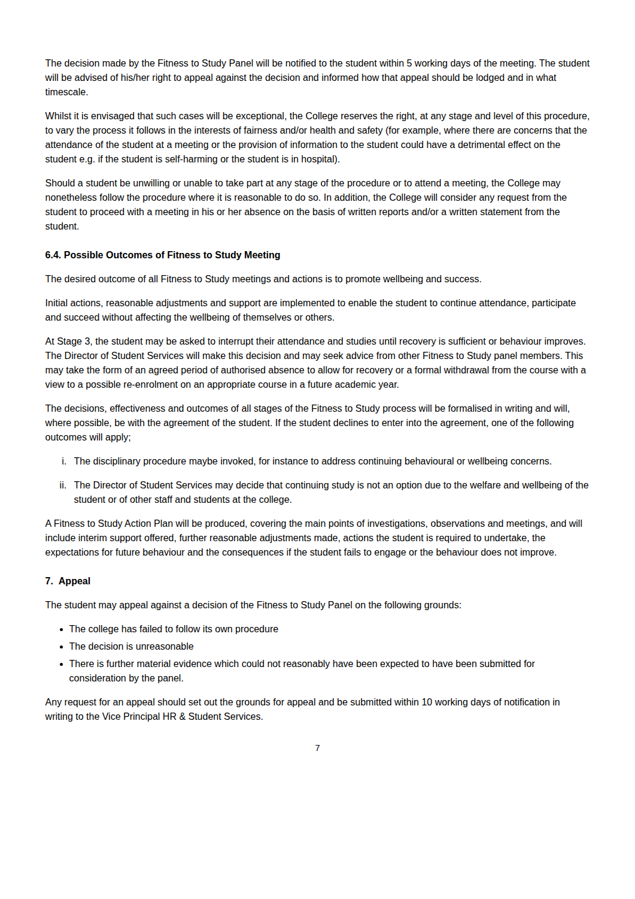The decision made by the Fitness to Study Panel will be notified to the student within 5 working days of the meeting. The student will be advised of his/her right to appeal against the decision and informed how that appeal should be lodged and in what timescale.
Whilst it is envisaged that such cases will be exceptional, the College reserves the right, at any stage and level of this procedure, to vary the process it follows in the interests of fairness and/or health and safety (for example, where there are concerns that the attendance of the student at a meeting or the provision of information to the student could have a detrimental effect on the student e.g. if the student is self-harming or the student is in hospital).
Should a student be unwilling or unable to take part at any stage of the procedure or to attend a meeting, the College may nonetheless follow the procedure where it is reasonable to do so. In addition, the College will consider any request from the student to proceed with a meeting in his or her absence on the basis of written reports and/or a written statement from the student.
6.4. Possible Outcomes of Fitness to Study Meeting
The desired outcome of all Fitness to Study meetings and actions is to promote wellbeing and success.
Initial actions, reasonable adjustments and support are implemented to enable the student to continue attendance, participate and succeed without affecting the wellbeing of themselves or others.
At Stage 3, the student may be asked to interrupt their attendance and studies until recovery is sufficient or behaviour improves. The Director of Student Services will make this decision and may seek advice from other Fitness to Study panel members. This may take the form of an agreed period of authorised absence to allow for recovery or a formal withdrawal from the course with a view to a possible re-enrolment on an appropriate course in a future academic year.
The decisions, effectiveness and outcomes of all stages of the Fitness to Study process will be formalised in writing and will, where possible, be with the agreement of the student. If the student declines to enter into the agreement, one of the following outcomes will apply;
The disciplinary procedure maybe invoked, for instance to address continuing behavioural or wellbeing concerns.
The Director of Student Services may decide that continuing study is not an option due to the welfare and wellbeing of the student or of other staff and students at the college.
A Fitness to Study Action Plan will be produced, covering the main points of investigations, observations and meetings, and will include interim support offered, further reasonable adjustments made, actions the student is required to undertake, the expectations for future behaviour and the consequences if the student fails to engage or the behaviour does not improve.
7. Appeal
The student may appeal against a decision of the Fitness to Study Panel on the following grounds:
The college has failed to follow its own procedure
The decision is unreasonable
There is further material evidence which could not reasonably have been expected to have been submitted for consideration by the panel.
Any request for an appeal should set out the grounds for appeal and be submitted within 10 working days of notification in writing to the Vice Principal HR & Student Services.
7